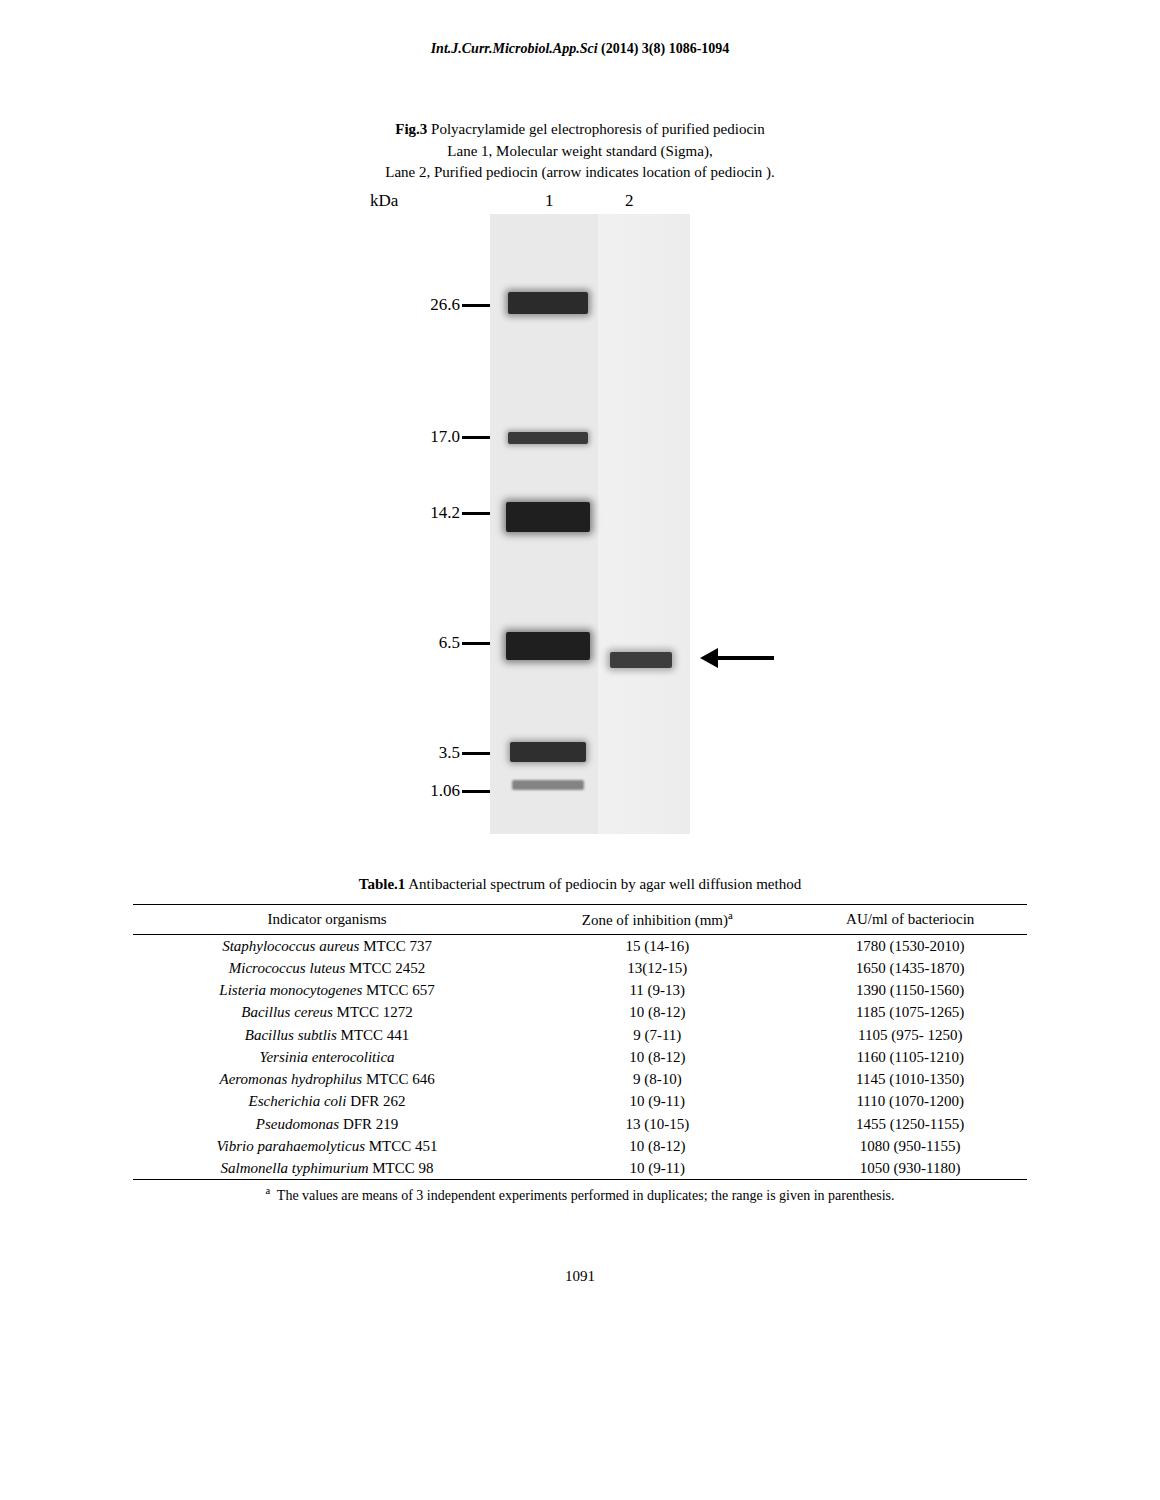Int.J.Curr.Microbiol.App.Sci (2014) 3(8) 1086-1094
Fig.3 Polyacrylamide gel electrophoresis of purified pediocin
Lane 1, Molecular weight standard (Sigma),
Lane 2, Purified pediocin (arrow indicates location of pediocin ).
kDa 1 2
26.6
17.0
14.2
6.5
3.5
1.06
Table.1 Antibacterial spectrum of pediocin by agar well diffusion method
| Indicator organisms | Zone of inhibition (mm) a | AU/ml of bacteriocin |
| --- | --- | --- |
| Staphylococcus aureus MTCC 737 | 15 (14-16) | 1780 (1530-2010) |
| Micrococcus luteus MTCC 2452 | 13(12-15) | 1650 (1435-1870) |
| Listeria monocytogenes MTCC 657 | 11 (9-13) | 1390 (1150-1560) |
| Bacillus cereus MTCC 1272 | 10 (8-12) | 1185 (1075-1265) |
| Bacillus subtlis MTCC 441 | 9 (7-11) | 1105 (975- 1250) |
| Yersinia enterocolitica | 10 (8-12) | 1160 (1105-1210) |
| Aeromonas hydrophilus MTCC 646 | 9 (8-10) | 1145 (1010-1350) |
| Escherichia coli DFR 262 | 10 (9-11) | 1110 (1070-1200) |
| Pseudomonas DFR 219 | 13 (10-15) | 1455 (1250-1155) |
| Vibrio parahaemolyticus MTCC 451 | 10 (8-12) | 1080 (950-1155) |
| Salmonella typhimurium MTCC 98 | 10 (9-11) | 1050 (930-1180) |
a The values are means of 3 independent experiments performed in duplicates; the range is given in parenthesis.
1091